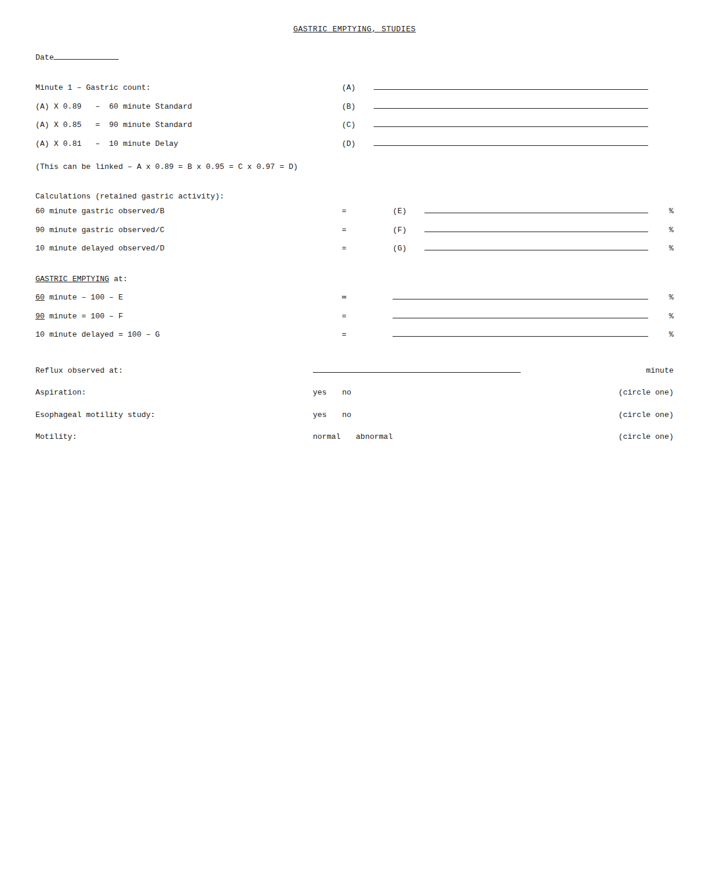GASTRIC EMPTYING, STUDIES
Date
| Minute 1 – Gastric count: | (A) | | |
| (A) X 0.89 – 60 minute Standard | (B) | | |
| (A) X 0.85 = 90 minute Standard | (C) | | |
| (A) X 0.81 – 10 minute Delay | (D) | | |
(This can be linked – A x 0.89 = B x 0.95 = C x 0.97 = D)
Calculations (retained gastric activity):
| 60 minute gastric observed/B | = | (E) | | % |
| 90 minute gastric observed/C | = | (F) | | % |
| 10 minute delayed observed/D | = | (G) | | % |
GASTRIC EMPTYING at:
| 60 minute – 100 – E | ≔ | | % |
| 90 minute = 100 – F | = | | % |
| 10 minute delayed = 100 – G | = | | % |
| Reflux observed at: | | minute |
| Aspiration: | yes no | (circle one) |
| Esophageal motility study: | yes no | (circle one) |
| Motility: | normal abnormal | (circle one) |